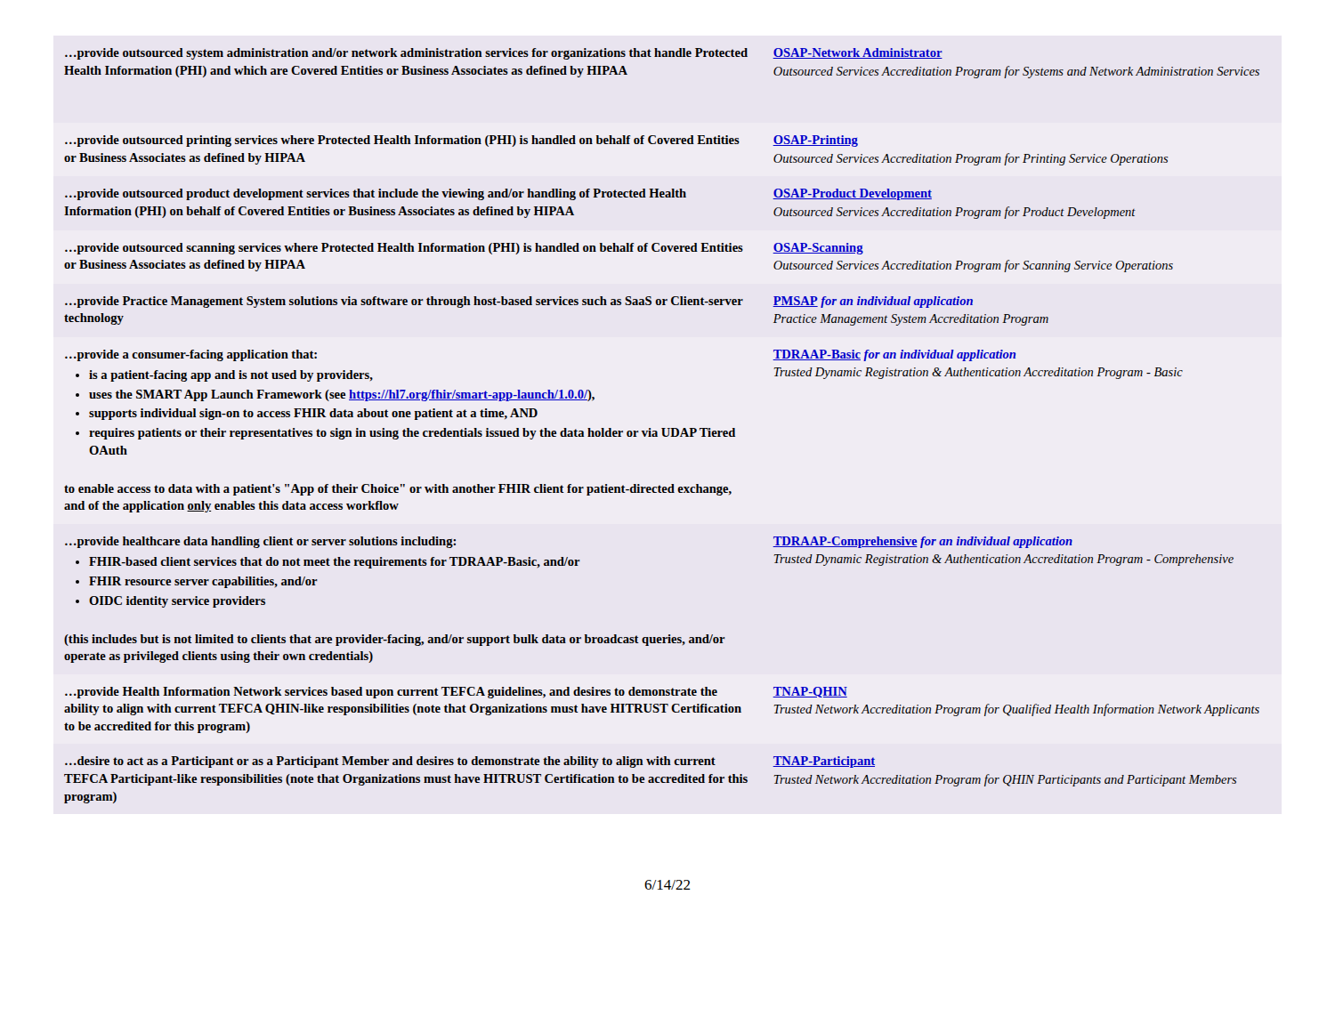| …provide outsourced system administration and/or network administration services for organizations that handle Protected Health Information (PHI) and which are Covered Entities or Business Associates as defined by HIPAA | OSAP-Network Administrator Outsourced Services Accreditation Program for Systems and Network Administration Services |
| …provide outsourced printing services where Protected Health Information (PHI) is handled on behalf of Covered Entities or Business Associates as defined by HIPAA | OSAP-Printing Outsourced Services Accreditation Program for Printing Service Operations |
| …provide outsourced product development services that include the viewing and/or handling of Protected Health Information (PHI) on behalf of Covered Entities or Business Associates as defined by HIPAA | OSAP-Product Development Outsourced Services Accreditation Program for Product Development |
| …provide outsourced scanning services where Protected Health Information (PHI) is handled on behalf of Covered Entities or Business Associates as defined by HIPAA | OSAP-Scanning Outsourced Services Accreditation Program for Scanning Service Operations |
| …provide Practice Management System solutions via software or through host-based services such as SaaS or Client-server technology | PMSAP for an individual application Practice Management System Accreditation Program |
| …provide a consumer-facing application that: is a patient-facing app and is not used by providers, uses the SMART App Launch Framework (see https://hl7.org/fhir/smart-app-launch/1.0.0/ ), supports individual sign-on to access FHIR data about one patient at a time, AND requires patients or their representatives to sign in using the credentials issued by the data holder or via UDAP Tiered OAuth to enable access to data with a patient's "App of their Choice" or with another FHIR client for patient-directed exchange, and of the application only enables this data access workflow | TDRAAP-Basic for an individual application Trusted Dynamic Registration & Authentication Accreditation Program - Basic |
| …provide healthcare data handling client or server solutions including: FHIR-based client services that do not meet the requirements for TDRAAP-Basic, and/or FHIR resource server capabilities, and/or OIDC identity service providers (this includes but is not limited to clients that are provider-facing, and/or support bulk data or broadcast queries, and/or operate as privileged clients using their own credentials) | TDRAAP-Comprehensive for an individual application Trusted Dynamic Registration & Authentication Accreditation Program - Comprehensive |
| …provide Health Information Network services based upon current TEFCA guidelines, and desires to demonstrate the ability to align with current TEFCA QHIN-like responsibilities (note that Organizations must have HITRUST Certification to be accredited for this program) | TNAP-QHIN Trusted Network Accreditation Program for Qualified Health Information Network Applicants |
| …desire to act as a Participant or as a Participant Member and desires to demonstrate the ability to align with current TEFCA Participant-like responsibilities (note that Organizations must have HITRUST Certification to be accredited for this program) | TNAP-Participant Trusted Network Accreditation Program for QHIN Participants and Participant Members |
6/14/22